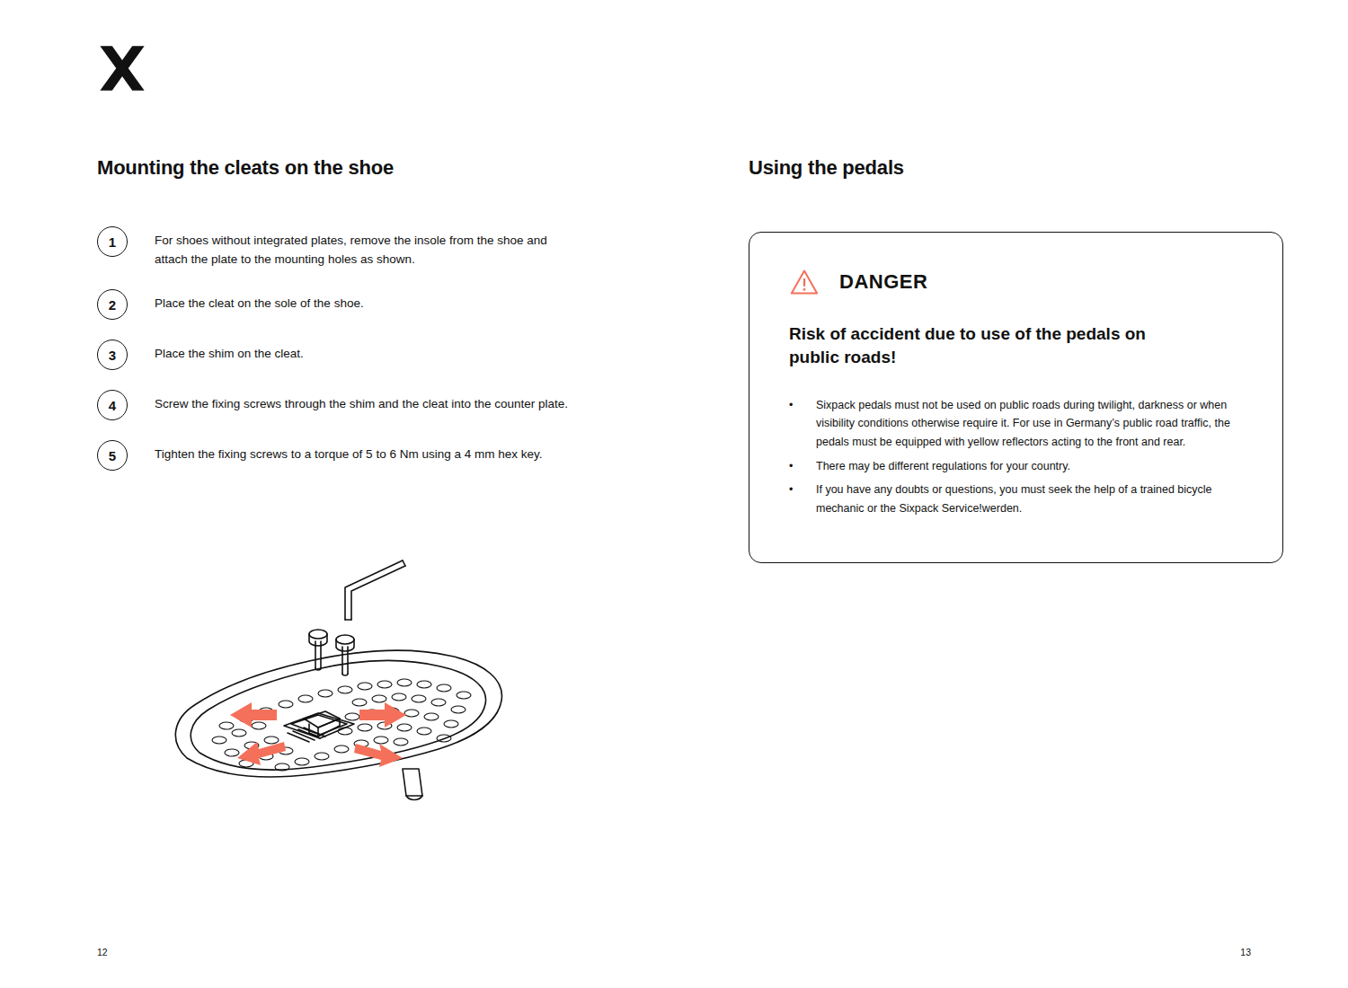Mounting the cleats on the shoe
1 For shoes without integrated plates, remove the insole from the shoe and attach the plate to the mounting holes as shown.
2 Place the cleat on the sole of the shoe.
3 Place the shim on the cleat.
4 Screw the fixing screws through the shim and the cleat into the counter plate.
5 Tighten the fixing screws to a torque of 5 to 6 Nm using a 4 mm hex key.
Using the pedals
DANGER
Risk of accident due to use of the pedals on public roads!
•Sixpack pedals must not be used on public roads during twilight, darkness or when visibility conditions otherwise require it. For use in Germany’s public road traffic, the pedals must be equipped with yellow reflectors acting to the front and rear.
•There may be different regulations for your country.
•If you have any doubts or questions, you must seek the help of a trained bicycle mechanic or the Sixpack Service!werden.
12
13